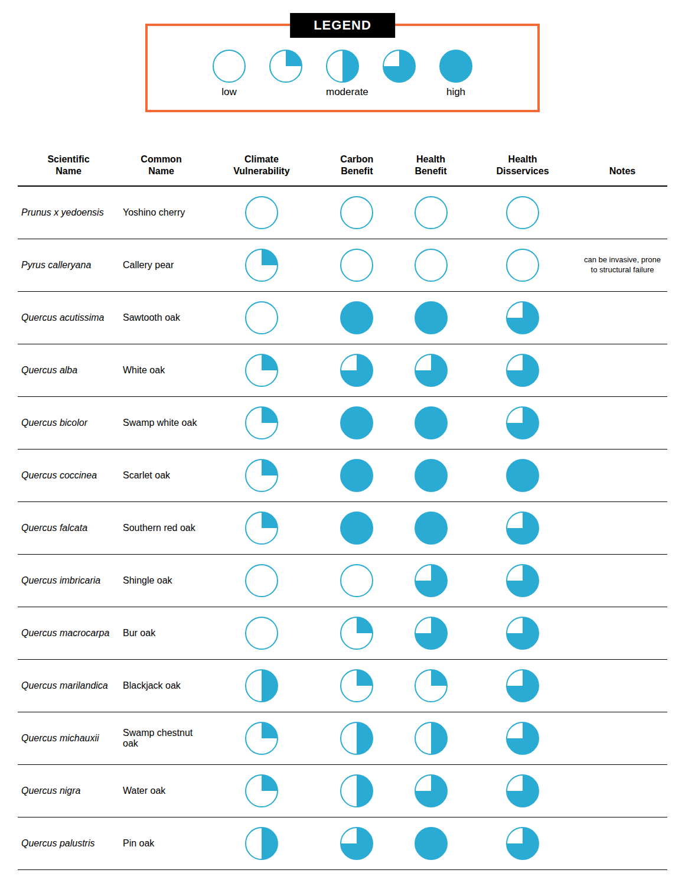LEGEND
low moderate high
| Scientific Name | Common Name | Climate Vulnerability | Carbon Benefit | Health Benefit | Health Disservices | Notes |
| --- | --- | --- | --- | --- | --- | --- |
| Prunus x yedoensis | Yoshino cherry | | | | | |
| Pyrus calleryana | Callery pear | | | | | can be invasive, prone to structural failure |
| Quercus acutissima | Sawtooth oak | | | | | |
| Quercus alba | White oak | | | | | |
| Quercus bicolor | Swamp white oak | | | | | |
| Quercus coccinea | Scarlet oak | | | | | |
| Quercus falcata | Southern red oak | | | | | |
| Quercus imbricaria | Shingle oak | | | | | |
| Quercus macrocarpa | Bur oak | | | | | |
| Quercus marilandica | Blackjack oak | | | | | |
| Quercus michauxii | Swamp chestnut oak | | | | | |
| Quercus nigra | Water oak | | | | | |
| Quercus palustris | Pin oak | | | | | |